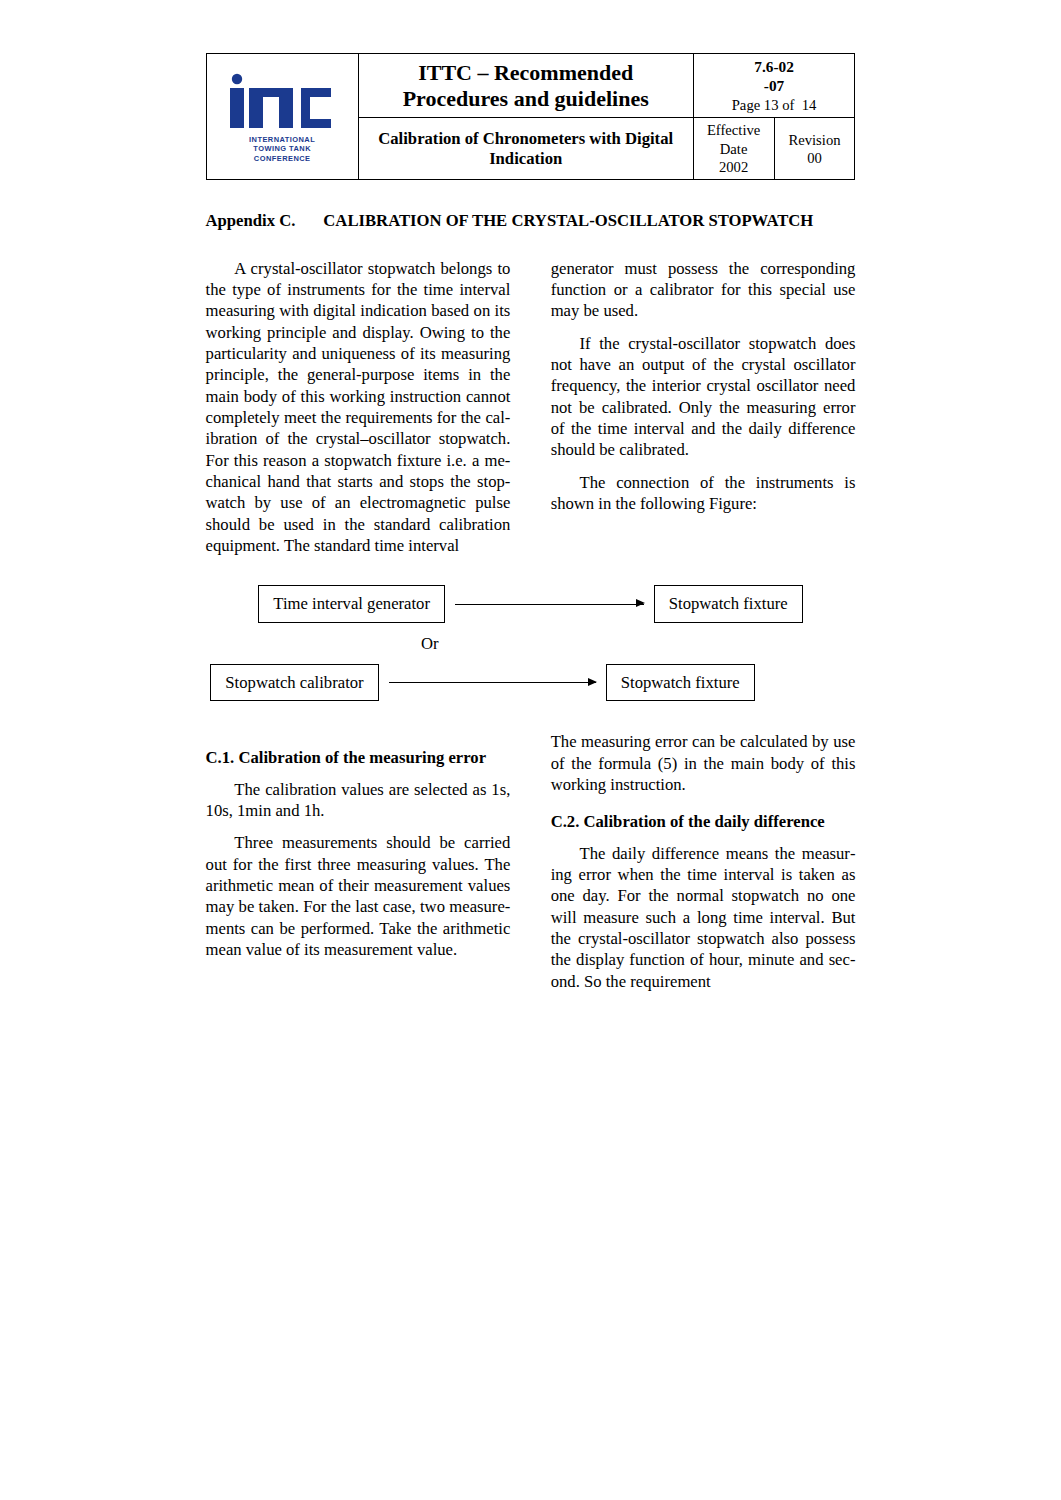| INTERNATIONAL TOWING TANK CONFERENCE | ITTC – Recommended Procedures and guidelines | 7.6-02 -07 Page 13 of 14 |
| Calibration of Chronometers with Digital Indication | Effective Date 2002 | Revision 00 |
Appendix C. CALIBRATION OF THE CRYSTAL-OSCILLATOR STOPWATCH
A crystal-oscillator stopwatch belongs to the type of instruments for the time interval measuring with digital indication based on its working principle and display. Owing to the particularity and uniqueness of its measuring principle, the general-purpose items in the main body of this working instruction cannot completely meet the requirements for the calibration of the crystal–oscillator stopwatch. For this reason a stopwatch fixture i.e. a mechanical hand that starts and stops the stopwatch by use of an electromagnetic pulse should be used in the standard calibration equipment. The standard time interval
generator must possess the corresponding function or a calibrator for this special use may be used.
If the crystal-oscillator stopwatch does not have an output of the crystal oscillator frequency, the interior crystal oscillator need not be calibrated. Only the measuring error of the time interval and the daily difference should be calibrated.
The connection of the instruments is shown in the following Figure:
Time interval generator
Stopwatch fixture
Or
Stopwatch calibrator
Stopwatch fixture
C.1. Calibration of the measuring error
The calibration values are selected as 1s, 10s, 1min and 1h.
Three measurements should be carried out for the first three measuring values. The arithmetic mean of their measurement values may be taken. For the last case, two measurements can be performed. Take the arithmetic mean value of its measurement value.
The measuring error can be calculated by use of the formula (5) in the main body of this working instruction.
C.2. Calibration of the daily difference
The daily difference means the measuring error when the time interval is taken as one day. For the normal stopwatch no one will measure such a long time interval. But the crystal-oscillator stopwatch also possess the display function of hour, minute and second. So the requirement